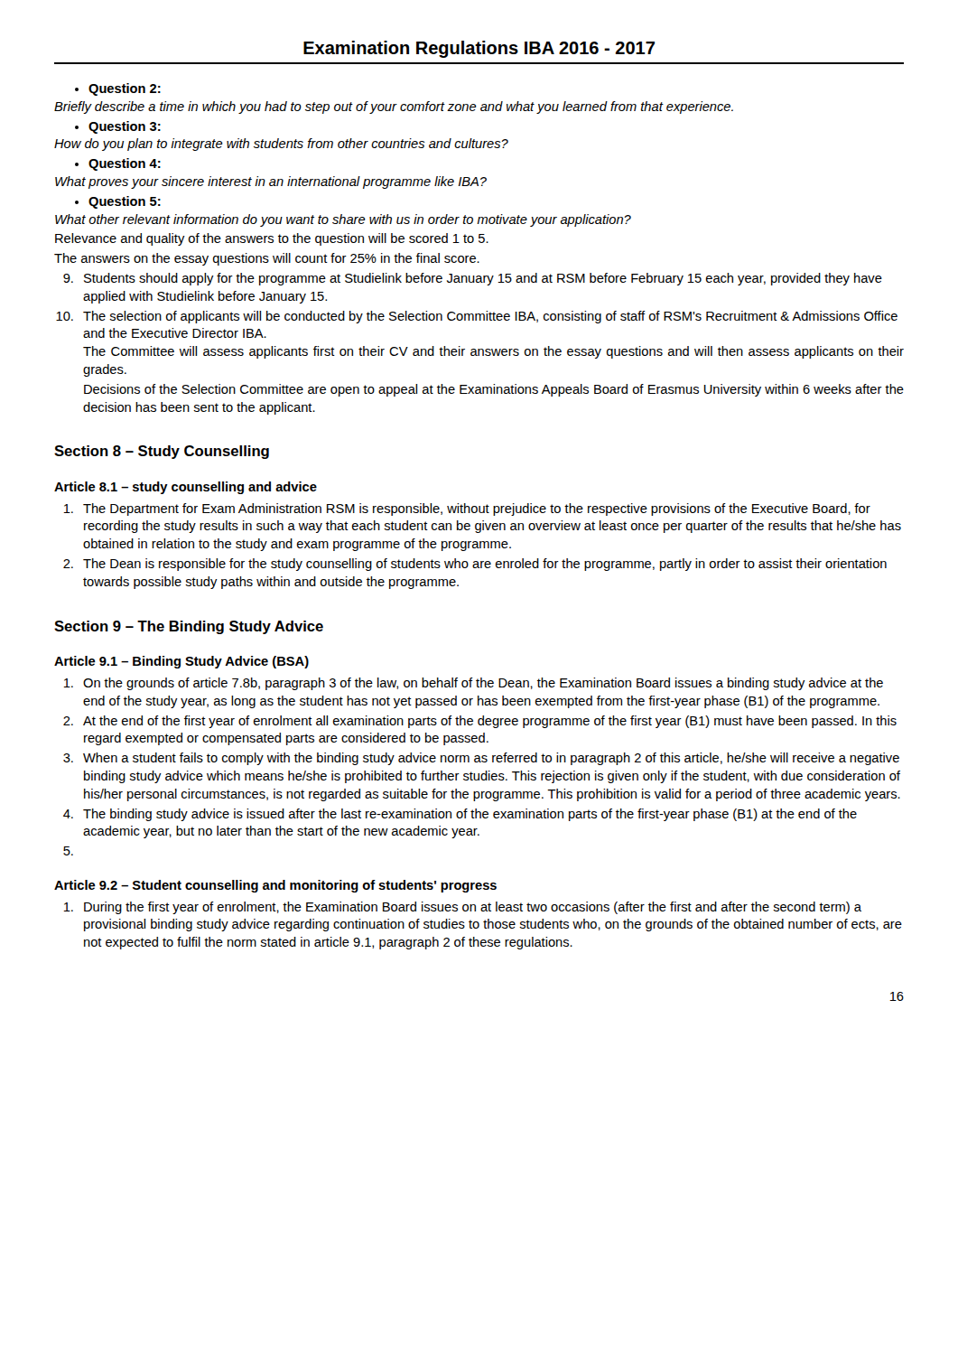Examination Regulations IBA 2016 - 2017
Question 2:
Briefly describe a time in which you had to step out of your comfort zone and what you learned from that experience.
Question 3:
How do you plan to integrate with students from other countries and cultures?
Question 4:
What proves your sincere interest in an international programme like IBA?
Question 5:
What other relevant information do you want to share with us in order to motivate your application?
Relevance and quality of the answers to the question will be scored 1 to 5.
The answers on the essay questions will count for 25% in the final score.
Students should apply for the programme at Studielink before January 15 and at RSM before February 15 each year, provided they have applied with Studielink before January 15.
The selection of applicants will be conducted by the Selection Committee IBA, consisting of staff of RSM's Recruitment & Admissions Office and the Executive Director IBA.
The Committee will assess applicants first on their CV and their answers on the essay questions and will then assess applicants on their grades.
Decisions of the Selection Committee are open to appeal at the Examinations Appeals Board of Erasmus University within 6 weeks after the decision has been sent to the applicant.
Section 8 – Study Counselling
Article 8.1 – study counselling and advice
The Department for Exam Administration RSM is responsible, without prejudice to the respective provisions of the Executive Board, for recording the study results in such a way that each student can be given an overview at least once per quarter of the results that he/she has obtained in relation to the study and exam programme of the programme.
The Dean is responsible for the study counselling of students who are enroled for the programme, partly in order to assist their orientation towards possible study paths within and outside the programme.
Section 9 – The Binding Study Advice
Article 9.1 – Binding Study Advice (BSA)
On the grounds of article 7.8b, paragraph 3 of the law, on behalf of the Dean, the Examination Board issues a binding study advice at the end of the study year, as long as the student has not yet passed or has been exempted from the first-year phase (B1) of the programme.
At the end of the first year of enrolment all examination parts of the degree programme of the first year (B1) must have been passed. In this regard exempted or compensated parts are considered to be passed.
When a student fails to comply with the binding study advice norm as referred to in paragraph 2 of this article, he/she will receive a negative binding study advice which means he/she is prohibited to further studies. This rejection is given only if the student, with due consideration of his/her personal circumstances, is not regarded as suitable for the programme. This prohibition is valid for a period of three academic years.
The binding study advice is issued after the last re-examination of the examination parts of the first-year phase (B1) at the end of the academic year, but no later than the start of the new academic year.
Article 9.2 – Student counselling and monitoring of students' progress
During the first year of enrolment, the Examination Board issues on at least two occasions (after the first and after the second term) a provisional binding study advice regarding continuation of studies to those students who, on the grounds of the obtained number of ects, are not expected to fulfil the norm stated in article 9.1, paragraph 2 of these regulations.
16